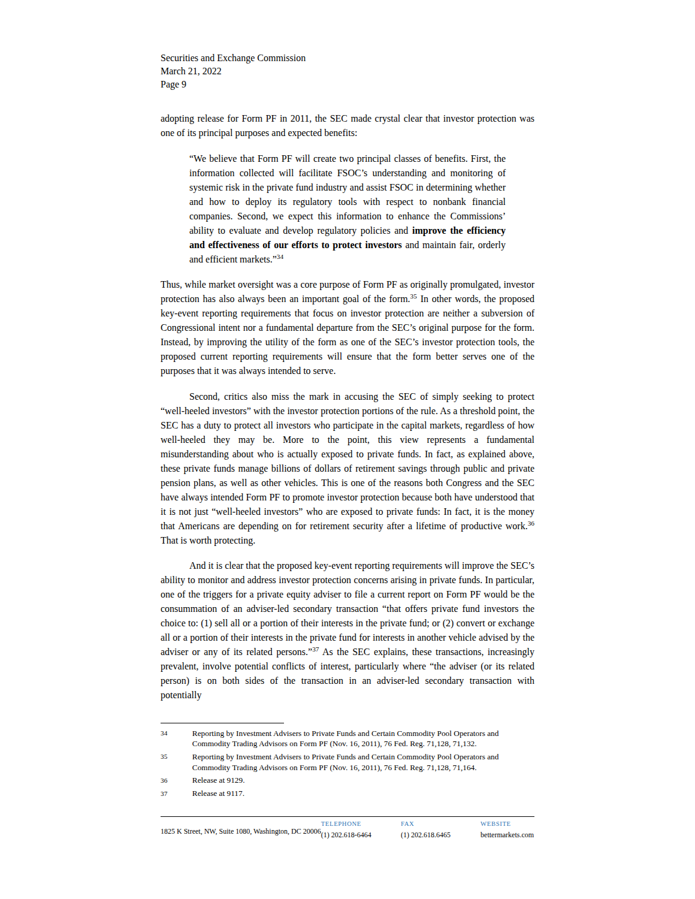Securities and Exchange Commission
March 21, 2022
Page 9
adopting release for Form PF in 2011, the SEC made crystal clear that investor protection was one of its principal purposes and expected benefits:
“We believe that Form PF will create two principal classes of benefits. First, the information collected will facilitate FSOC’s understanding and monitoring of systemic risk in the private fund industry and assist FSOC in determining whether and how to deploy its regulatory tools with respect to nonbank financial companies. Second, we expect this information to enhance the Commissions’ ability to evaluate and develop regulatory policies and improve the efficiency and effectiveness of our efforts to protect investors and maintain fair, orderly and efficient markets.”34
Thus, while market oversight was a core purpose of Form PF as originally promulgated, investor protection has also always been an important goal of the form.35 In other words, the proposed key-event reporting requirements that focus on investor protection are neither a subversion of Congressional intent nor a fundamental departure from the SEC’s original purpose for the form. Instead, by improving the utility of the form as one of the SEC’s investor protection tools, the proposed current reporting requirements will ensure that the form better serves one of the purposes that it was always intended to serve.
Second, critics also miss the mark in accusing the SEC of simply seeking to protect “well-heeled investors” with the investor protection portions of the rule. As a threshold point, the SEC has a duty to protect all investors who participate in the capital markets, regardless of how well-heeled they may be. More to the point, this view represents a fundamental misunderstanding about who is actually exposed to private funds. In fact, as explained above, these private funds manage billions of dollars of retirement savings through public and private pension plans, as well as other vehicles. This is one of the reasons both Congress and the SEC have always intended Form PF to promote investor protection because both have understood that it is not just “well-heeled investors” who are exposed to private funds: In fact, it is the money that Americans are depending on for retirement security after a lifetime of productive work.36 That is worth protecting.
And it is clear that the proposed key-event reporting requirements will improve the SEC’s ability to monitor and address investor protection concerns arising in private funds. In particular, one of the triggers for a private equity adviser to file a current report on Form PF would be the consummation of an adviser-led secondary transaction “that offers private fund investors the choice to: (1) sell all or a portion of their interests in the private fund; or (2) convert or exchange all or a portion of their interests in the private fund for interests in another vehicle advised by the adviser or any of its related persons.”37 As the SEC explains, these transactions, increasingly prevalent, involve potential conflicts of interest, particularly where “the adviser (or its related person) is on both sides of the transaction in an adviser-led secondary transaction with potentially
34
Reporting by Investment Advisers to Private Funds and Certain Commodity Pool Operators and Commodity Trading Advisors on Form PF (Nov. 16, 2011), 76 Fed. Reg. 71,128, 71,132.
35
Reporting by Investment Advisers to Private Funds and Certain Commodity Pool Operators and Commodity Trading Advisors on Form PF (Nov. 16, 2011), 76 Fed. Reg. 71,128, 71,164.
36
Release at 9129.
37
Release at 9117.
1825 K Street, NW, Suite 1080, Washington, DC 20006
TELEPHONE
(1) 202.618-6464
FAX
(1) 202.618.6465
WEBSITE
bettermarkets.com